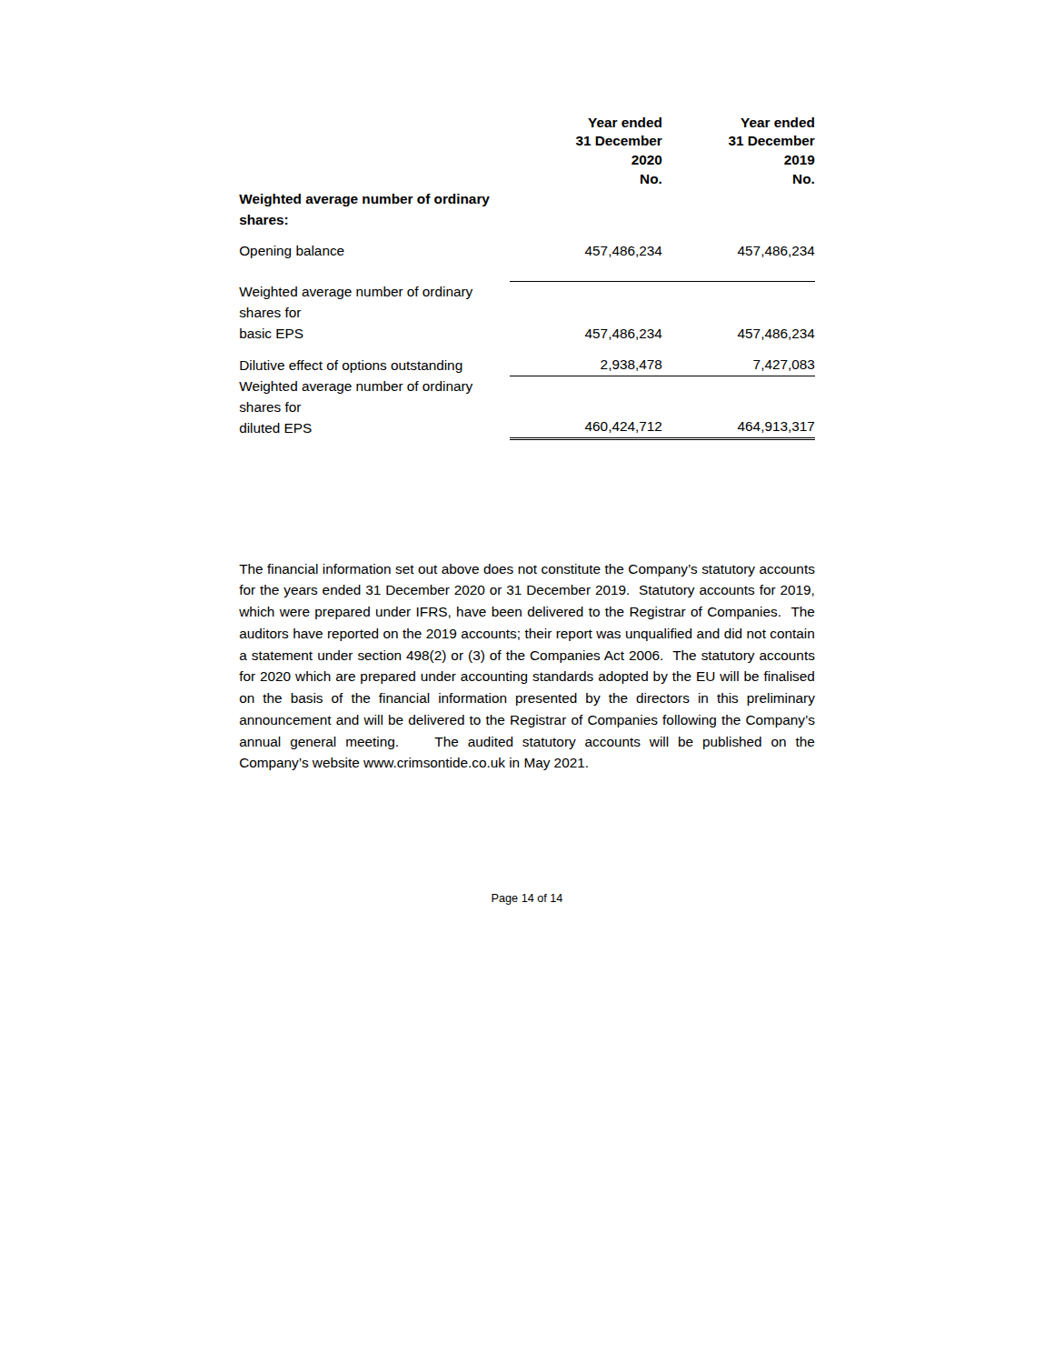| | Year ended 31 December 2020 No. | Year ended 31 December 2019 No. |
| Weighted average number of ordinary shares: | | |
| Opening balance | 457,486,234 | 457,486,234 |
| Weighted average number of ordinary shares for basic EPS | 457,486,234 | 457,486,234 |
| Dilutive effect of options outstanding | 2,938,478 | 7,427,083 |
| Weighted average number of ordinary shares for diluted EPS | 460,424,712 | 464,913,317 |
The financial information set out above does not constitute the Company’s statutory accounts for the years ended 31 December 2020 or 31 December 2019. Statutory accounts for 2019, which were prepared under IFRS, have been delivered to the Registrar of Companies. The auditors have reported on the 2019 accounts; their report was unqualified and did not contain a statement under section 498(2) or (3) of the Companies Act 2006. The statutory accounts for 2020 which are prepared under accounting standards adopted by the EU will be finalised on the basis of the financial information presented by the directors in this preliminary announcement and will be delivered to the Registrar of Companies following the Company’s annual general meeting. The audited statutory accounts will be published on the Company’s website www.crimsontide.co.uk in May 2021.
Page 14 of 14